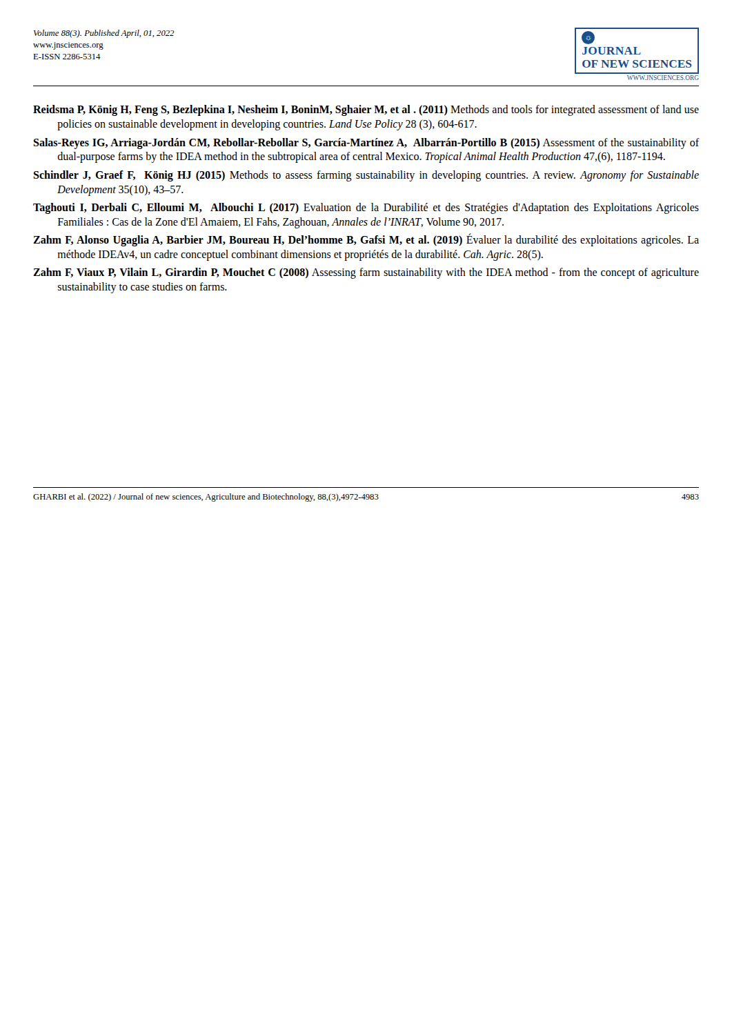Volume 88(3). Published April, 01, 2022
www.jnsciences.org
E-ISSN 2286-5314
☼ JOURNAL OF NEW SCIENCES
WWW.JNSCIENCES.ORG
Reidsma P, König H, Feng S, Bezlepkina I, Nesheim I, BoninM, Sghaier M, et al . (2011) Methods and tools for integrated assessment of land use policies on sustainable development in developing countries. Land Use Policy 28 (3), 604-617.
Salas-Reyes IG, Arriaga-Jordán CM, Rebollar-Rebollar S, García-Martínez A, Albarrán-Portillo B (2015) Assessment of the sustainability of dual-purpose farms by the IDEA method in the subtropical area of central Mexico. Tropical Animal Health Production 47,(6), 1187-1194.
Schindler J, Graef F, König HJ (2015) Methods to assess farming sustainability in developing countries. A review. Agronomy for Sustainable Development 35(10), 43–57.
Taghouti I, Derbali C, Elloumi M, Albouchi L (2017) Evaluation de la Durabilité et des Stratégies d'Adaptation des Exploitations Agricoles Familiales : Cas de la Zone d'El Amaiem, El Fahs, Zaghouan, Annales de l’INRAT, Volume 90, 2017.
Zahm F, Alonso Ugaglia A, Barbier JM, Boureau H, Del’homme B, Gafsi M, et al. (2019) Évaluer la durabilité des exploitations agricoles. La méthode IDEAv4, un cadre conceptuel combinant dimensions et propriétés de la durabilité. Cah. Agric. 28(5).
Zahm F, Viaux P, Vilain L, Girardin P, Mouchet C (2008) Assessing farm sustainability with the IDEA method - from the concept of agriculture sustainability to case studies on farms.
GHARBI et al. (2022) / Journal of new sciences, Agriculture and Biotechnology, 88,(3),4972-4983 4983